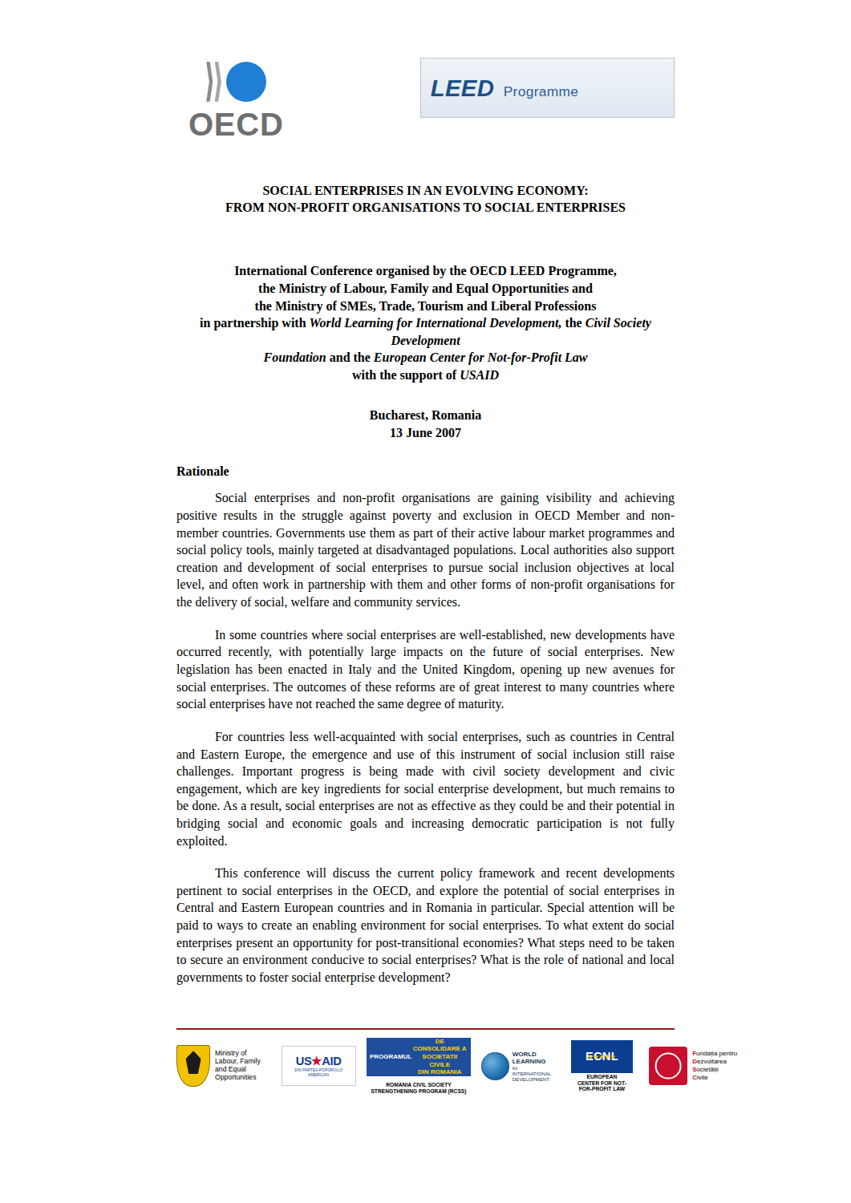OECD
LEED Programme
Social Enterprises in an Evolving Economy:
From Non-Profit Organisations to Social Enterprises
International Conference organised by the OECD LEED Programme,
the Ministry of Labour, Family and Equal Opportunities and
the Ministry of SMEs, Trade, Tourism and Liberal Professions
in partnership with World Learning for International Development, the Civil Society Development
Foundation and the European Center for Not-for-Profit Law
with the support of USAID
Bucharest, Romania
13 June 2007
Rationale
Social enterprises and non-profit organisations are gaining visibility and achieving positive results in the struggle against poverty and exclusion in OECD Member and non-member countries. Governments use them as part of their active labour market programmes and social policy tools, mainly targeted at disadvantaged populations. Local authorities also support creation and development of social enterprises to pursue social inclusion objectives at local level, and often work in partnership with them and other forms of non-profit organisations for the delivery of social, welfare and community services.
In some countries where social enterprises are well-established, new developments have occurred recently, with potentially large impacts on the future of social enterprises. New legislation has been enacted in Italy and the United Kingdom, opening up new avenues for social enterprises. The outcomes of these reforms are of great interest to many countries where social enterprises have not reached the same degree of maturity.
For countries less well-acquainted with social enterprises, such as countries in Central and Eastern Europe, the emergence and use of this instrument of social inclusion still raise challenges. Important progress is being made with civil society development and civic engagement, which are key ingredients for social enterprise development, but much remains to be done. As a result, social enterprises are not as effective as they could be and their potential in bridging social and economic goals and increasing democratic participation is not fully exploited.
This conference will discuss the current policy framework and recent developments pertinent to social enterprises in the OECD, and explore the potential of social enterprises in Central and Eastern European countries and in Romania in particular. Special attention will be paid to ways to create an enabling environment for social enterprises. To what extent do social enterprises present an opportunity for post-transitional economies? What steps need to be taken to secure an environment conducive to social enterprises? What is the role of national and local governments to foster social enterprise development?
Ministry of Labour, Family and Equal Opportunities
US★AID
DIN PARTEA POPORULUI
AMERICAN
PROGRAMUL
DE CONSOLIDARE A
SOCIETATII CIVILE
DIN ROMANIA
ROMANIA CIVIL SOCIETY STRENGTHENING PROGRAM (RCSS)
WORLD LEARNING
for INTERNATIONAL
DEVELOPMENT
★★★★★ ECNL
EUROPEAN
CENTER FOR NOT-
FOR-PROFIT LAW
Fundația pentru
Dezvoltarea
Societății
Civile